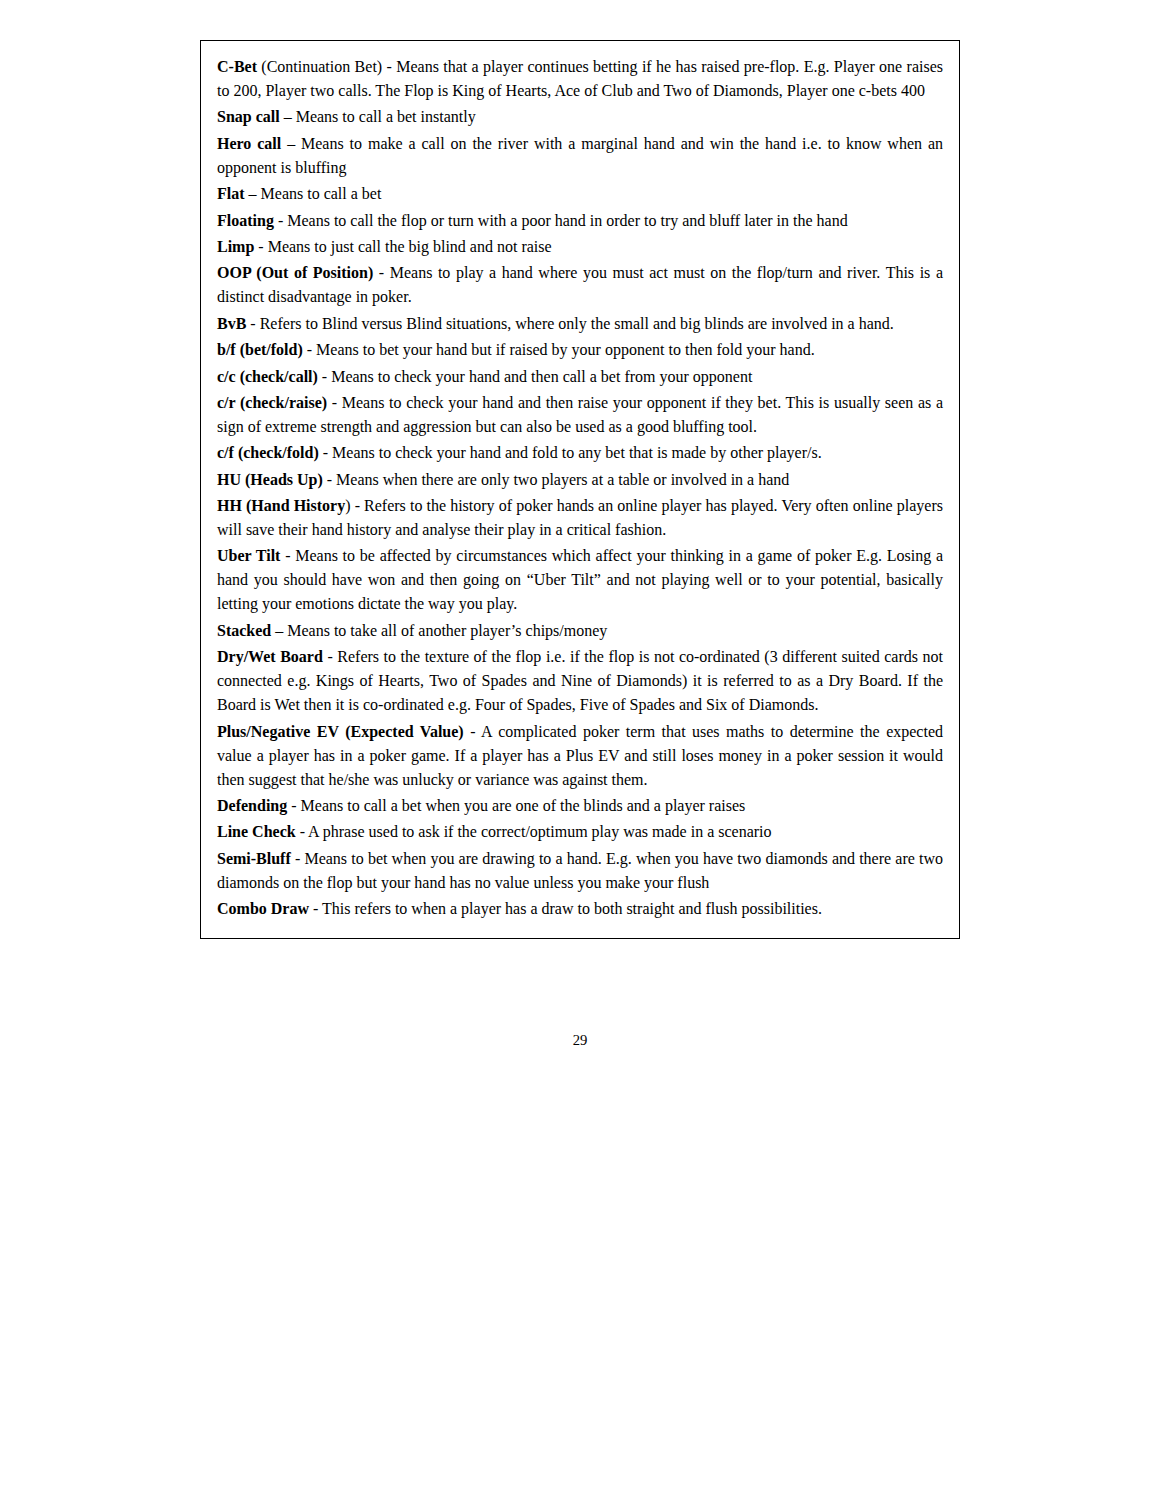C-Bet (Continuation Bet) - Means that a player continues betting if he has raised pre-flop. E.g. Player one raises to 200, Player two calls. The Flop is King of Hearts, Ace of Club and Two of Diamonds, Player one c-bets 400
Snap call – Means to call a bet instantly
Hero call – Means to make a call on the river with a marginal hand and win the hand i.e. to know when an opponent is bluffing
Flat – Means to call a bet
Floating - Means to call the flop or turn with a poor hand in order to try and bluff later in the hand
Limp - Means to just call the big blind and not raise
OOP (Out of Position) - Means to play a hand where you must act must on the flop/turn and river. This is a distinct disadvantage in poker.
BvB - Refers to Blind versus Blind situations, where only the small and big blinds are involved in a hand.
b/f (bet/fold) - Means to bet your hand but if raised by your opponent to then fold your hand.
c/c (check/call) - Means to check your hand and then call a bet from your opponent
c/r (check/raise) - Means to check your hand and then raise your opponent if they bet. This is usually seen as a sign of extreme strength and aggression but can also be used as a good bluffing tool.
c/f (check/fold) - Means to check your hand and fold to any bet that is made by other player/s.
HU (Heads Up) - Means when there are only two players at a table or involved in a hand
HH (Hand History) - Refers to the history of poker hands an online player has played. Very often online players will save their hand history and analyse their play in a critical fashion.
Uber Tilt - Means to be affected by circumstances which affect your thinking in a game of poker E.g. Losing a hand you should have won and then going on “Uber Tilt” and not playing well or to your potential, basically letting your emotions dictate the way you play.
Stacked – Means to take all of another player’s chips/money
Dry/Wet Board - Refers to the texture of the flop i.e. if the flop is not co-ordinated (3 different suited cards not connected e.g. Kings of Hearts, Two of Spades and Nine of Diamonds) it is referred to as a Dry Board. If the Board is Wet then it is co-ordinated e.g. Four of Spades, Five of Spades and Six of Diamonds.
Plus/Negative EV (Expected Value) - A complicated poker term that uses maths to determine the expected value a player has in a poker game. If a player has a Plus EV and still loses money in a poker session it would then suggest that he/she was unlucky or variance was against them.
Defending - Means to call a bet when you are one of the blinds and a player raises
Line Check - A phrase used to ask if the correct/optimum play was made in a scenario
Semi-Bluff - Means to bet when you are drawing to a hand. E.g. when you have two diamonds and there are two diamonds on the flop but your hand has no value unless you make your flush
Combo Draw - This refers to when a player has a draw to both straight and flush possibilities.
29